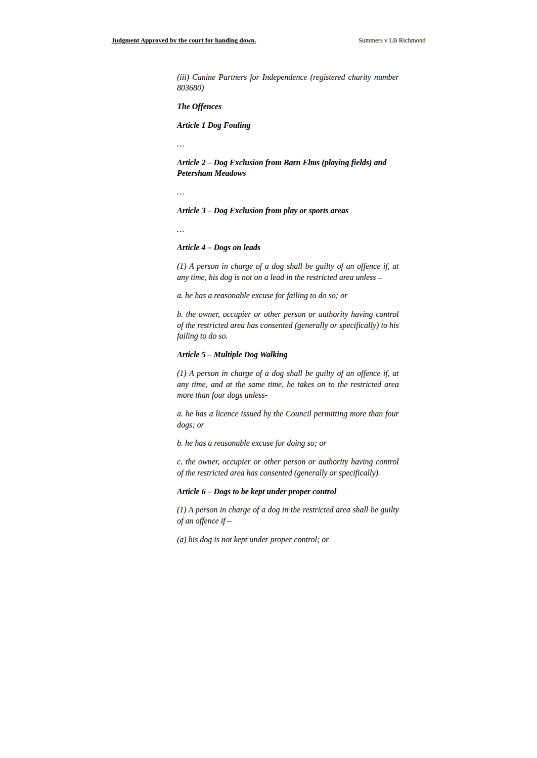Judgment Approved by the court for handing down.
Summers v LB Richmond
(iii) Canine Partners for Independence (registered charity number 803680)
The Offences
Article 1 Dog Fouling
…
Article 2 – Dog Exclusion from Barn Elms (playing fields) and Petersham Meadows
…
Article 3 – Dog Exclusion from play or sports areas
…
Article 4 – Dogs on leads
(1) A person in charge of a dog shall be guilty of an offence if, at any time, his dog is not on a lead in the restricted area unless –
a. he has a reasonable excuse for failing to do so; or
b. the owner, occupier or other person or authority having control of the restricted area has consented (generally or specifically) to his failing to do so.
Article 5 – Multiple Dog Walking
(1) A person in charge of a dog shall be guilty of an offence if, at any time, and at the same time, he takes on to the restricted area more than four dogs unless-
a. he has a licence issued by the Council permitting more than four dogs; or
b. he has a reasonable excuse for doing so; or
c. the owner, occupier or other person or authority having control of the restricted area has consented (generally or specifically).
Article 6 – Dogs to be kept under proper control
(1) A person in charge of a dog in the restricted area shall be guilty of an offence if –
(a) his dog is not kept under proper control; or